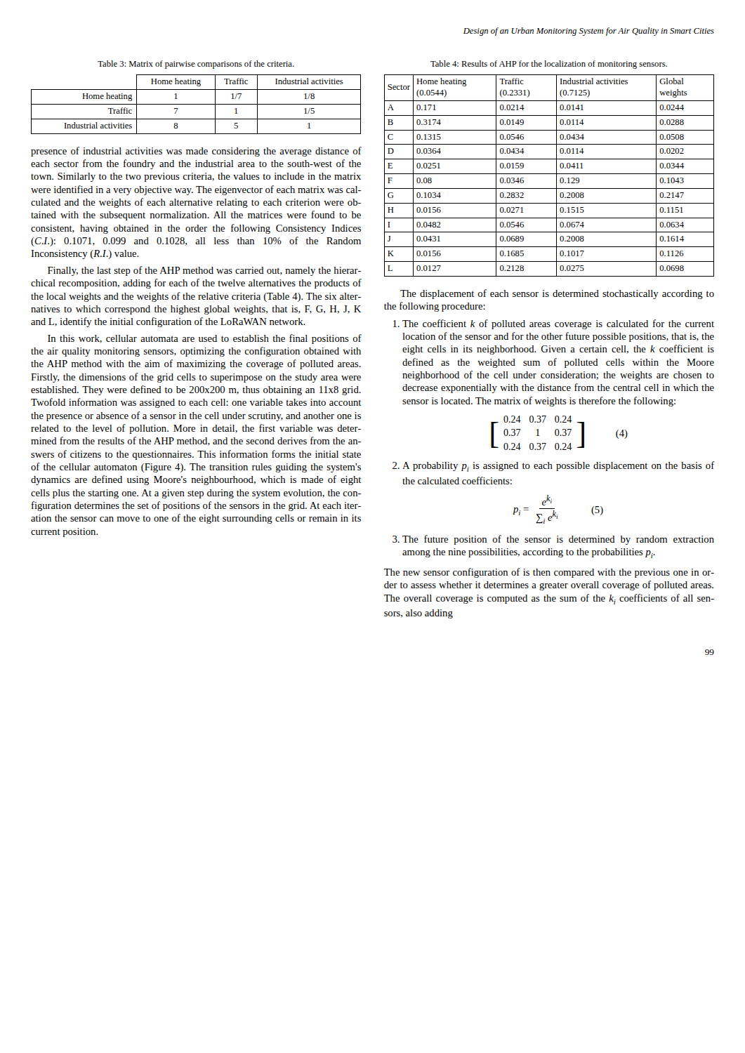Design of an Urban Monitoring System for Air Quality in Smart Cities
Table 3: Matrix of pairwise comparisons of the criteria.
| | Home heating | Traffic | Industrial activities |
| Home heating | 1 | 1/7 | 1/8 |
| Traffic | 7 | 1 | 1/5 |
| Industrial activities | 8 | 5 | 1 |
presence of industrial activities was made considering the average distance of each sector from the foundry and the industrial area to the south-west of the town. Similarly to the two previous criteria, the values to include in the matrix were identified in a very objective way. The eigenvector of each matrix was calculated and the weights of each alternative relating to each criterion were obtained with the subsequent normalization. All the matrices were found to be consistent, having obtained in the order the following Consistency Indices (C.I.): 0.1071, 0.099 and 0.1028, all less than 10% of the Random Inconsistency (R.I.) value.
Finally, the last step of the AHP method was carried out, namely the hierarchical recomposition, adding for each of the twelve alternatives the products of the local weights and the weights of the relative criteria (Table 4). The six alternatives to which correspond the highest global weights, that is, F, G, H, J, K and L, identify the initial configuration of the LoRaWAN network.
In this work, cellular automata are used to establish the final positions of the air quality monitoring sensors, optimizing the configuration obtained with the AHP method with the aim of maximizing the coverage of polluted areas. Firstly, the dimensions of the grid cells to superimpose on the study area were established. They were defined to be 200x200 m, thus obtaining an 11x8 grid. Twofold information was assigned to each cell: one variable takes into account the presence or absence of a sensor in the cell under scrutiny, and another one is related to the level of pollution. More in detail, the first variable was determined from the results of the AHP method, and the second derives from the answers of citizens to the questionnaires. This information forms the initial state of the cellular automaton (Figure 4). The transition rules guiding the system's dynamics are defined using Moore's neighbourhood, which is made of eight cells plus the starting one. At a given step during the system evolution, the configuration determines the set of positions of the sensors in the grid. At each iteration the sensor can move to one of the eight surrounding cells or remain in its current position.
Table 4: Results of AHP for the localization of monitoring sensors.
| Sector | Home heating (0.0544) | Traffic (0.2331) | Industrial activities (0.7125) | Global weights |
| --- | --- | --- | --- | --- |
| A | 0.171 | 0.0214 | 0.0141 | 0.0244 |
| B | 0.3174 | 0.0149 | 0.0114 | 0.0288 |
| C | 0.1315 | 0.0546 | 0.0434 | 0.0508 |
| D | 0.0364 | 0.0434 | 0.0114 | 0.0202 |
| E | 0.0251 | 0.0159 | 0.0411 | 0.0344 |
| F | 0.08 | 0.0346 | 0.129 | 0.1043 |
| G | 0.1034 | 0.2832 | 0.2008 | 0.2147 |
| H | 0.0156 | 0.0271 | 0.1515 | 0.1151 |
| I | 0.0482 | 0.0546 | 0.0674 | 0.0634 |
| J | 0.0431 | 0.0689 | 0.2008 | 0.1614 |
| K | 0.0156 | 0.1685 | 0.1017 | 0.1126 |
| L | 0.0127 | 0.2128 | 0.0275 | 0.0698 |
The displacement of each sensor is determined stochastically according to the following procedure:
The coefficient k of polluted areas coverage is calculated for the current location of the sensor and for the other future possible positions, that is, the eight cells in its neighborhood. Given a certain cell, the k coefficient is defined as the weighted sum of polluted cells within the Moore neighborhood of the cell under consideration; the weights are chosen to decrease exponentially with the distance from the central cell in which the sensor is located. The matrix of weights is therefore the following:
[ 0.240.370.24 0.3710.37 0.240.370.24 ] (4)
A probability pi is assigned to each possible displacement on the basis of the calculated coefficients:
pi = eki ∑i eki (5)
The future position of the sensor is determined by random extraction among the nine possibilities, according to the probabilities pi.
The new sensor configuration of is then compared with the previous one in order to assess whether it determines a greater overall coverage of polluted areas. The overall coverage is computed as the sum of the ki coefficients of all sensors, also adding
99